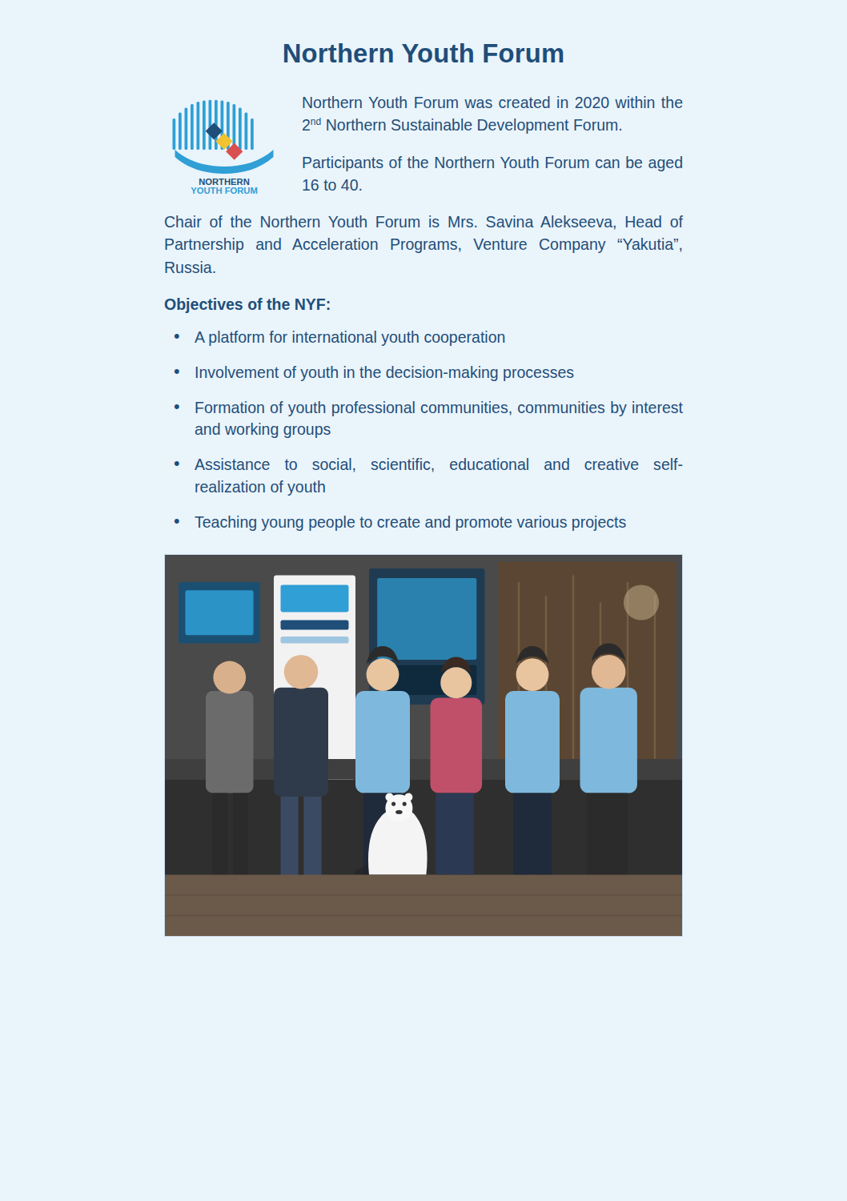Northern Youth Forum
Northern Youth Forum logo NORTHERN YOUTH FORUM
Northern Youth Forum was created in 2020 within the 2nd Northern Sustainable Development Forum.
Participants of the Northern Youth Forum can be aged 16 to 40.
Chair of the Northern Youth Forum is Mrs. Savina Alekseeva, Head of Partnership and Acceleration Programs, Venture Company “Yakutia”, Russia.
Objectives of the NYF:
A platform for international youth cooperation
Involvement of youth in the decision-making processes
Formation of youth professional communities, communities by interest and working groups
Assistance to social, scientific, educational and creative self-realization of youth
Teaching young people to create and promote various projects
Northern Youth Forum participants Six people stand together indoors in front of event banners and display screens; a small white polar bear statue sits on the floor in front of them.